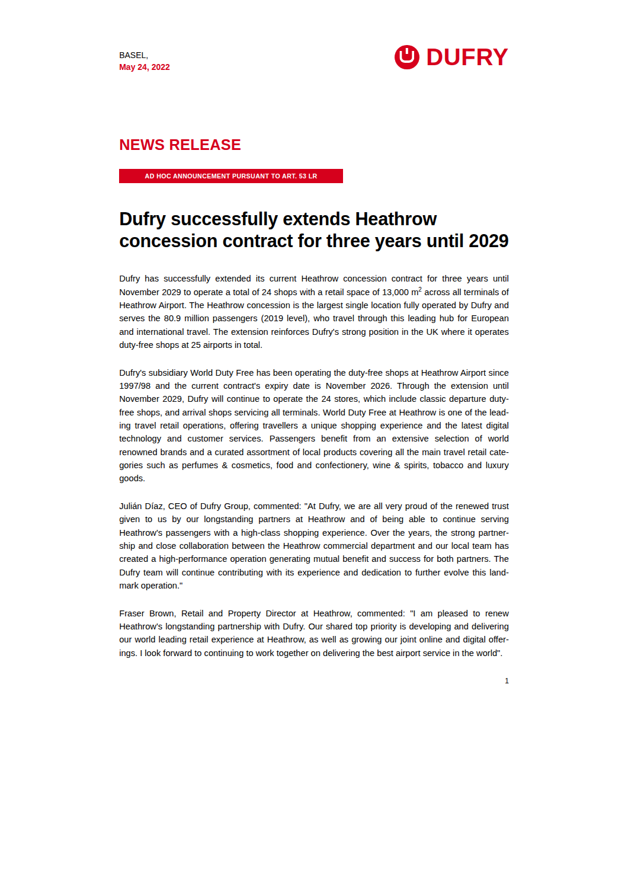BASEL,
May 24, 2022
DUFRY
NEWS RELEASE
AD HOC ANNOUNCEMENT PURSUANT TO ART. 53 LR
Dufry successfully extends Heathrow concession contract for three years until 2029
Dufry has successfully extended its current Heathrow concession contract for three years until November 2029 to operate a total of 24 shops with a retail space of 13,000 m2 across all terminals of Heathrow Airport. The Heathrow concession is the largest single location fully operated by Dufry and serves the 80.9 million passengers (2019 level), who travel through this leading hub for European and international travel. The extension reinforces Dufry's strong position in the UK where it operates duty-free shops at 25 airports in total.
Dufry's subsidiary World Duty Free has been operating the duty-free shops at Heathrow Airport since 1997/98 and the current contract's expiry date is November 2026. Through the extension until November 2029, Dufry will continue to operate the 24 stores, which include classic departure duty-free shops, and arrival shops servicing all terminals. World Duty Free at Heathrow is one of the leading travel retail operations, offering travellers a unique shopping experience and the latest digital technology and customer services. Passengers benefit from an extensive selection of world renowned brands and a curated assortment of local products covering all the main travel retail categories such as perfumes & cosmetics, food and confectionery, wine & spirits, tobacco and luxury goods.
Julián Díaz, CEO of Dufry Group, commented: "At Dufry, we are all very proud of the renewed trust given to us by our longstanding partners at Heathrow and of being able to continue serving Heathrow's passengers with a high-class shopping experience. Over the years, the strong partnership and close collaboration between the Heathrow commercial department and our local team has created a high-performance operation generating mutual benefit and success for both partners. The Dufry team will continue contributing with its experience and dedication to further evolve this landmark operation."
Fraser Brown, Retail and Property Director at Heathrow, commented: "I am pleased to renew Heathrow's longstanding partnership with Dufry. Our shared top priority is developing and delivering our world leading retail experience at Heathrow, as well as growing our joint online and digital offerings. I look forward to continuing to work together on delivering the best airport service in the world".
1